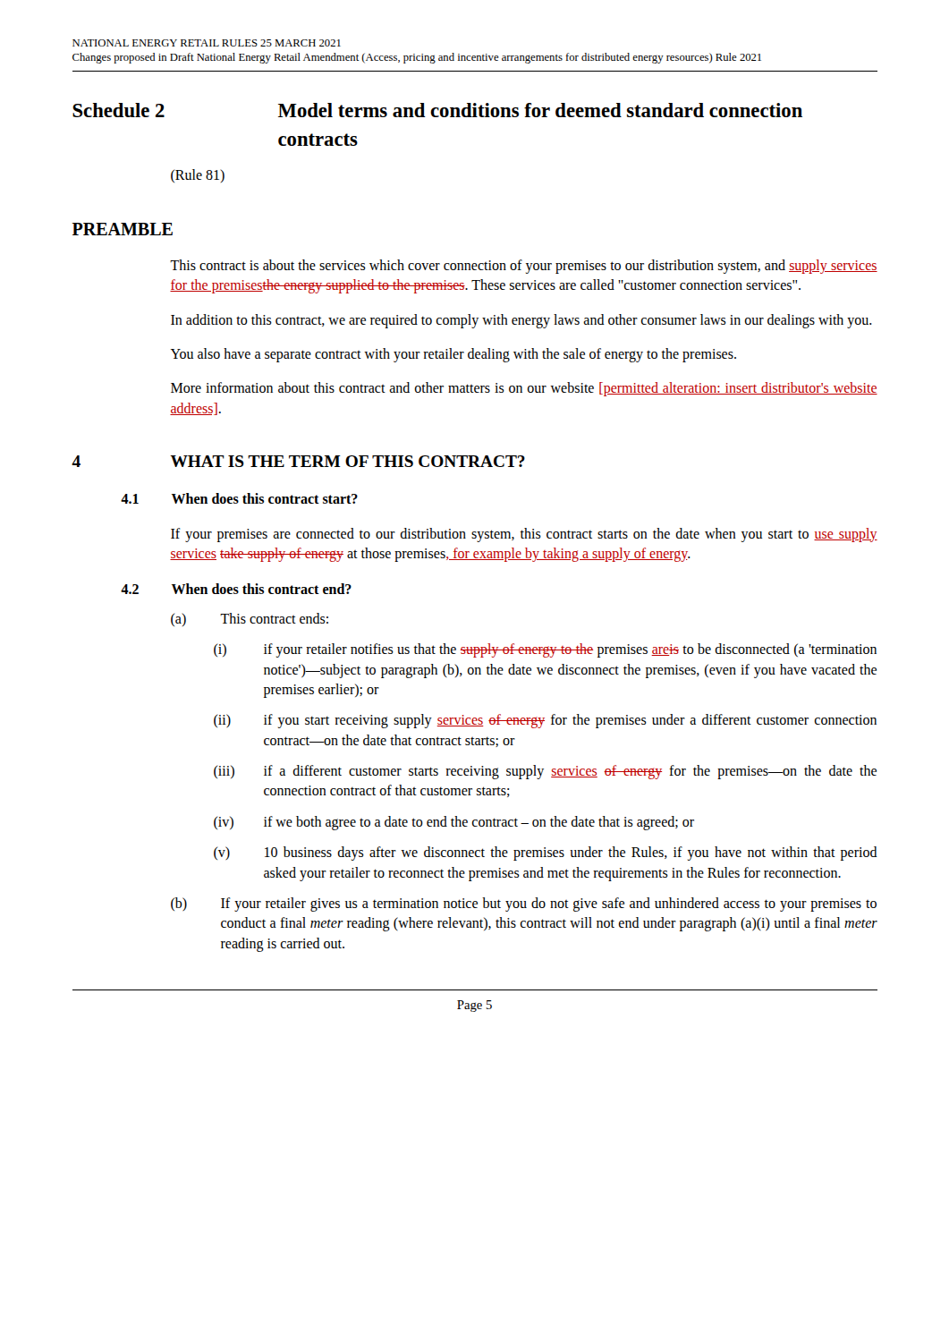NATIONAL ENERGY RETAIL RULES 25 MARCH 2021
Changes proposed in Draft National Energy Retail Amendment (Access, pricing and incentive arrangements for distributed energy resources) Rule 2021
Schedule 2 Model terms and conditions for deemed standard connection contracts
(Rule 81)
PREAMBLE
This contract is about the services which cover connection of your premises to our distribution system, and supply services for the premisesthe energy supplied to the premises. These services are called "customer connection services".
In addition to this contract, we are required to comply with energy laws and other consumer laws in our dealings with you.
You also have a separate contract with your retailer dealing with the sale of energy to the premises.
More information about this contract and other matters is on our website [permitted alteration: insert distributor's website address].
4 WHAT IS THE TERM OF THIS CONTRACT?
4.1 When does this contract start?
If your premises are connected to our distribution system, this contract starts on the date when you start to use supply services take supply of energy at those premises, for example by taking a supply of energy.
4.2 When does this contract end?
(a) This contract ends:
(i) if your retailer notifies us that the supply of energy to the premises areis to be disconnected (a 'termination notice')—subject to paragraph (b), on the date we disconnect the premises, (even if you have vacated the premises earlier); or
(ii) if you start receiving supply services of energy for the premises under a different customer connection contract—on the date that contract starts; or
(iii) if a different customer starts receiving supply services of energy for the premises—on the date the connection contract of that customer starts;
(iv) if we both agree to a date to end the contract – on the date that is agreed; or
(v) 10 business days after we disconnect the premises under the Rules, if you have not within that period asked your retailer to reconnect the premises and met the requirements in the Rules for reconnection.
(b) If your retailer gives us a termination notice but you do not give safe and unhindered access to your premises to conduct a final meter reading (where relevant), this contract will not end under paragraph (a)(i) until a final meter reading is carried out.
Page 5